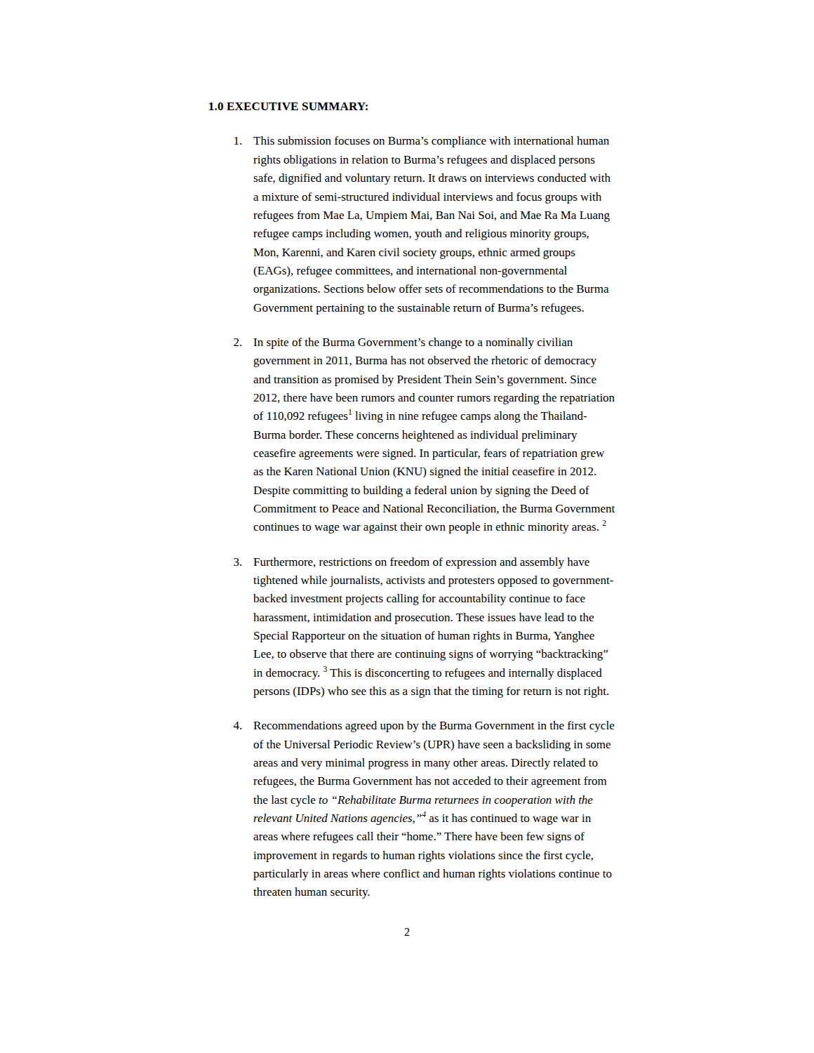1.0 EXECUTIVE SUMMARY:
This submission focuses on Burma’s compliance with international human rights obligations in relation to Burma’s refugees and displaced persons safe, dignified and voluntary return. It draws on interviews conducted with a mixture of semi-structured individual interviews and focus groups with refugees from Mae La, Umpiem Mai, Ban Nai Soi, and Mae Ra Ma Luang refugee camps including women, youth and religious minority groups, Mon, Karenni, and Karen civil society groups, ethnic armed groups (EAGs), refugee committees, and international non-governmental organizations. Sections below offer sets of recommendations to the Burma Government pertaining to the sustainable return of Burma’s refugees.
In spite of the Burma Government’s change to a nominally civilian government in 2011, Burma has not observed the rhetoric of democracy and transition as promised by President Thein Sein’s government. Since 2012, there have been rumors and counter rumors regarding the repatriation of 110,092 refugees1 living in nine refugee camps along the Thailand-Burma border. These concerns heightened as individual preliminary ceasefire agreements were signed. In particular, fears of repatriation grew as the Karen National Union (KNU) signed the initial ceasefire in 2012. Despite committing to building a federal union by signing the Deed of Commitment to Peace and National Reconciliation, the Burma Government continues to wage war against their own people in ethnic minority areas. 2
Furthermore, restrictions on freedom of expression and assembly have tightened while journalists, activists and protesters opposed to government-backed investment projects calling for accountability continue to face harassment, intimidation and prosecution. These issues have lead to the Special Rapporteur on the situation of human rights in Burma, Yanghee Lee, to observe that there are continuing signs of worrying “backtracking” in democracy. 3 This is disconcerting to refugees and internally displaced persons (IDPs) who see this as a sign that the timing for return is not right.
Recommendations agreed upon by the Burma Government in the first cycle of the Universal Periodic Review’s (UPR) have seen a backsliding in some areas and very minimal progress in many other areas. Directly related to refugees, the Burma Government has not acceded to their agreement from the last cycle to “Rehabilitate Burma returnees in cooperation with the relevant United Nations agencies,”4 as it has continued to wage war in areas where refugees call their “home.” There have been few signs of improvement in regards to human rights violations since the first cycle, particularly in areas where conflict and human rights violations continue to threaten human security.
2